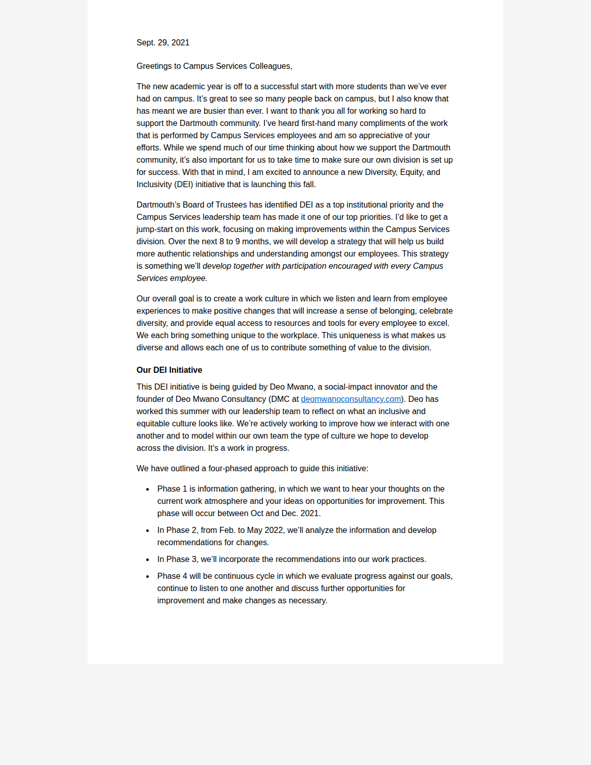Sept. 29, 2021
Greetings to Campus Services Colleagues,
The new academic year is off to a successful start with more students than we’ve ever had on campus. It’s great to see so many people back on campus, but I also know that has meant we are busier than ever. I want to thank you all for working so hard to support the Dartmouth community. I’ve heard first-hand many compliments of the work that is performed by Campus Services employees and am so appreciative of your efforts. While we spend much of our time thinking about how we support the Dartmouth community, it’s also important for us to take time to make sure our own division is set up for success. With that in mind, I am excited to announce a new Diversity, Equity, and Inclusivity (DEI) initiative that is launching this fall.
Dartmouth’s Board of Trustees has identified DEI as a top institutional priority and the Campus Services leadership team has made it one of our top priorities. I’d like to get a jump-start on this work, focusing on making improvements within the Campus Services division. Over the next 8 to 9 months, we will develop a strategy that will help us build more authentic relationships and understanding amongst our employees. This strategy is something we’ll develop together with participation encouraged with every Campus Services employee.
Our overall goal is to create a work culture in which we listen and learn from employee experiences to make positive changes that will increase a sense of belonging, celebrate diversity, and provide equal access to resources and tools for every employee to excel. We each bring something unique to the workplace. This uniqueness is what makes us diverse and allows each one of us to contribute something of value to the division.
Our DEI Initiative
This DEI initiative is being guided by Deo Mwano, a social-impact innovator and the founder of Deo Mwano Consultancy (DMC at deomwanoconsultancy.com). Deo has worked this summer with our leadership team to reflect on what an inclusive and equitable culture looks like. We’re actively working to improve how we interact with one another and to model within our own team the type of culture we hope to develop across the division. It’s a work in progress.
We have outlined a four-phased approach to guide this initiative:
Phase 1 is information gathering, in which we want to hear your thoughts on the current work atmosphere and your ideas on opportunities for improvement. This phase will occur between Oct and Dec. 2021.
In Phase 2, from Feb. to May 2022, we’ll analyze the information and develop recommendations for changes.
In Phase 3, we’ll incorporate the recommendations into our work practices.
Phase 4 will be continuous cycle in which we evaluate progress against our goals, continue to listen to one another and discuss further opportunities for improvement and make changes as necessary.